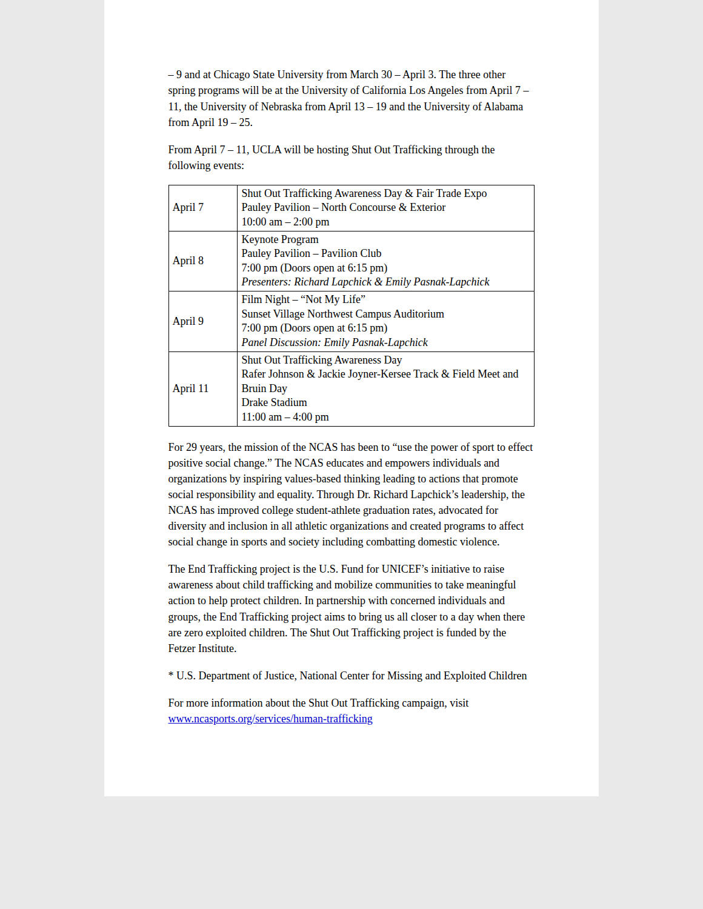– 9 and at Chicago State University from March 30 – April 3. The three other spring programs will be at the University of California Los Angeles from April 7 – 11, the University of Nebraska from April 13 – 19 and the University of Alabama from April 19 – 25.
From April 7 – 11, UCLA will be hosting Shut Out Trafficking through the following events:
| April 7 | Shut Out Trafficking Awareness Day & Fair Trade Expo Pauley Pavilion – North Concourse & Exterior 10:00 am – 2:00 pm |
| April 8 | Keynote Program Pauley Pavilion – Pavilion Club 7:00 pm (Doors open at 6:15 pm) Presenters: Richard Lapchick & Emily Pasnak-Lapchick |
| April 9 | Film Night – “Not My Life” Sunset Village Northwest Campus Auditorium 7:00 pm (Doors open at 6:15 pm) Panel Discussion: Emily Pasnak-Lapchick |
| April 11 | Shut Out Trafficking Awareness Day Rafer Johnson & Jackie Joyner-Kersee Track & Field Meet and Bruin Day Drake Stadium 11:00 am – 4:00 pm |
For 29 years, the mission of the NCAS has been to “use the power of sport to effect positive social change.” The NCAS educates and empowers individuals and organizations by inspiring values-based thinking leading to actions that promote social responsibility and equality. Through Dr. Richard Lapchick’s leadership, the NCAS has improved college student-athlete graduation rates, advocated for diversity and inclusion in all athletic organizations and created programs to affect social change in sports and society including combatting domestic violence.
The End Trafficking project is the U.S. Fund for UNICEF’s initiative to raise awareness about child trafficking and mobilize communities to take meaningful action to help protect children. In partnership with concerned individuals and groups, the End Trafficking project aims to bring us all closer to a day when there are zero exploited children. The Shut Out Trafficking project is funded by the Fetzer Institute.
* U.S. Department of Justice, National Center for Missing and Exploited Children
For more information about the Shut Out Trafficking campaign, visit
www.ncasports.org/services/human-trafficking